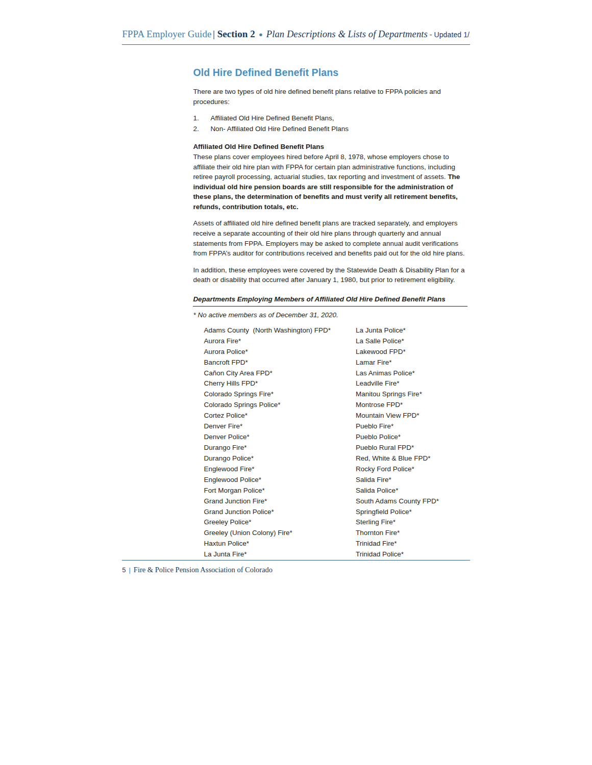FPPA Employer Guide|Section 2●Plan Descriptions & Lists of Departments - Updated 1/2022
Old Hire Defined Benefit Plans
There are two types of old hire defined benefit plans relative to FPPA policies and procedures:
Affiliated Old Hire Defined Benefit Plans,
Non- Affiliated Old Hire Defined Benefit Plans
Affiliated Old Hire Defined Benefit Plans
These plans cover employees hired before April 8, 1978, whose employers chose to affiliate their old hire plan with FPPA for certain plan administrative functions, including retiree payroll processing, actuarial studies, tax reporting and investment of assets. The individual old hire pension boards are still responsible for the administration of these plans, the determination of benefits and must verify all retirement benefits, refunds, contribution totals, etc.
Assets of affiliated old hire defined benefit plans are tracked separately, and employers receive a separate accounting of their old hire plans through quarterly and annual statements from FPPA. Employers may be asked to complete annual audit verifications from FPPA’s auditor for contributions received and benefits paid out for the old hire plans.
In addition, these employees were covered by the Statewide Death & Disability Plan for a death or disability that occurred after January 1, 1980, but prior to retirement eligibility.
Departments Employing Members of Affiliated Old Hire Defined Benefit Plans
* No active members as of December 31, 2020.
Adams County (North Washington) FPD*
Aurora Fire*
Aurora Police*
Bancroft FPD*
Cañon City Area FPD*
Cherry Hills FPD*
Colorado Springs Fire*
Colorado Springs Police*
Cortez Police*
Denver Fire*
Denver Police*
Durango Fire*
Durango Police*
Englewood Fire*
Englewood Police*
Fort Morgan Police*
Grand Junction Fire*
Grand Junction Police*
Greeley Police*
Greeley (Union Colony) Fire*
Haxtun Police*
La Junta Fire*
La Junta Police*
La Salle Police*
Lakewood FPD*
Lamar Fire*
Las Animas Police*
Leadville Fire*
Manitou Springs Fire*
Montrose FPD*
Mountain View FPD*
Pueblo Fire*
Pueblo Police*
Pueblo Rural FPD*
Red, White & Blue FPD*
Rocky Ford Police*
Salida Fire*
Salida Police*
South Adams County FPD*
Springfield Police*
Sterling Fire*
Thornton Fire*
Trinidad Fire*
Trinidad Police*
5|Fire & Police Pension Association of Colorado